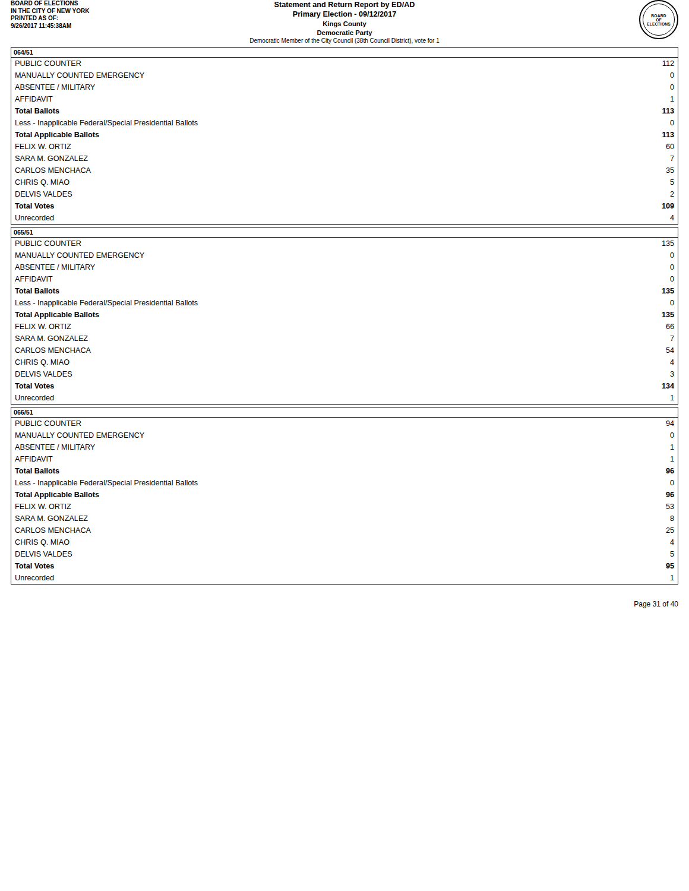BOARD OF ELECTIONS
IN THE CITY OF NEW YORK
PRINTED AS OF:
9/26/2017 11:45:38AM
Statement and Return Report by ED/AD
Primary Election - 09/12/2017
Kings County
Democratic Party
Democratic Member of the City Council (38th Council District), vote for 1
BOARD
OF
ELECTIONS
064/51
| PUBLIC COUNTER | 112 |
| MANUALLY COUNTED EMERGENCY | 0 |
| ABSENTEE / MILITARY | 0 |
| AFFIDAVIT | 1 |
| Total Ballots | 113 |
| Less - Inapplicable Federal/Special Presidential Ballots | 0 |
| Total Applicable Ballots | 113 |
| FELIX W. ORTIZ | 60 |
| SARA M. GONZALEZ | 7 |
| CARLOS MENCHACA | 35 |
| CHRIS Q. MIAO | 5 |
| DELVIS VALDES | 2 |
| Total Votes | 109 |
| Unrecorded | 4 |
065/51
| PUBLIC COUNTER | 135 |
| MANUALLY COUNTED EMERGENCY | 0 |
| ABSENTEE / MILITARY | 0 |
| AFFIDAVIT | 0 |
| Total Ballots | 135 |
| Less - Inapplicable Federal/Special Presidential Ballots | 0 |
| Total Applicable Ballots | 135 |
| FELIX W. ORTIZ | 66 |
| SARA M. GONZALEZ | 7 |
| CARLOS MENCHACA | 54 |
| CHRIS Q. MIAO | 4 |
| DELVIS VALDES | 3 |
| Total Votes | 134 |
| Unrecorded | 1 |
066/51
| PUBLIC COUNTER | 94 |
| MANUALLY COUNTED EMERGENCY | 0 |
| ABSENTEE / MILITARY | 1 |
| AFFIDAVIT | 1 |
| Total Ballots | 96 |
| Less - Inapplicable Federal/Special Presidential Ballots | 0 |
| Total Applicable Ballots | 96 |
| FELIX W. ORTIZ | 53 |
| SARA M. GONZALEZ | 8 |
| CARLOS MENCHACA | 25 |
| CHRIS Q. MIAO | 4 |
| DELVIS VALDES | 5 |
| Total Votes | 95 |
| Unrecorded | 1 |
Page 31 of 40